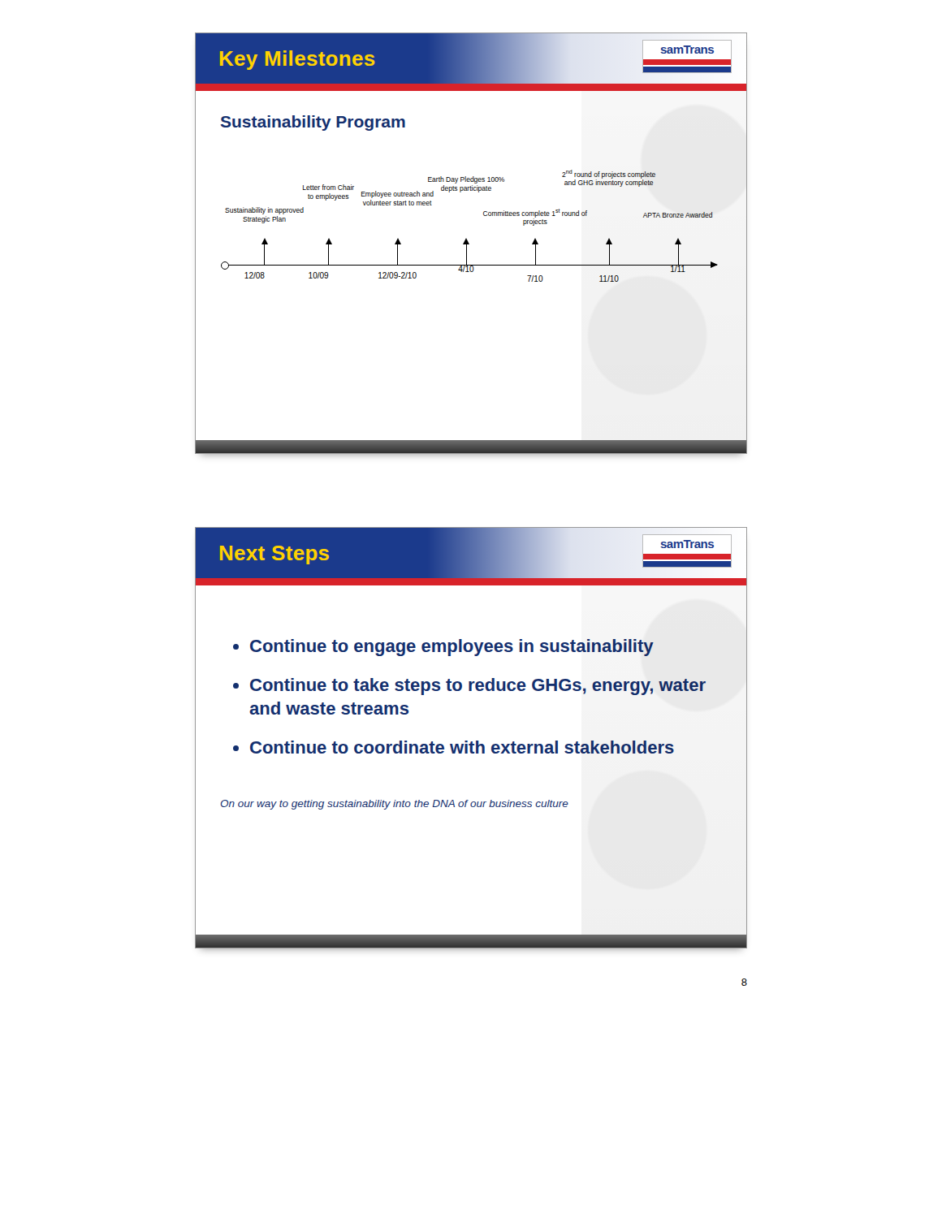Key Milestones
samTrans
Sustainability Program
Sustainability in approved Strategic Plan
Letter from Chair
to employees
Employee outreach and volunteer start to meet
Earth Day Pledges 100% depts participate
Committees complete 1st round of projects
2nd round of projects complete and GHG inventory complete
APTA Bronze Awarded
12/08
10/09
12/09-2/10
4/10
7/10
11/10
1/11
Next Steps
samTrans
Continue to engage employees in sustainability
Continue to take steps to reduce GHGs, energy, water and waste streams
Continue to coordinate with external stakeholders
On our way to getting sustainability into the DNA of our business culture
8